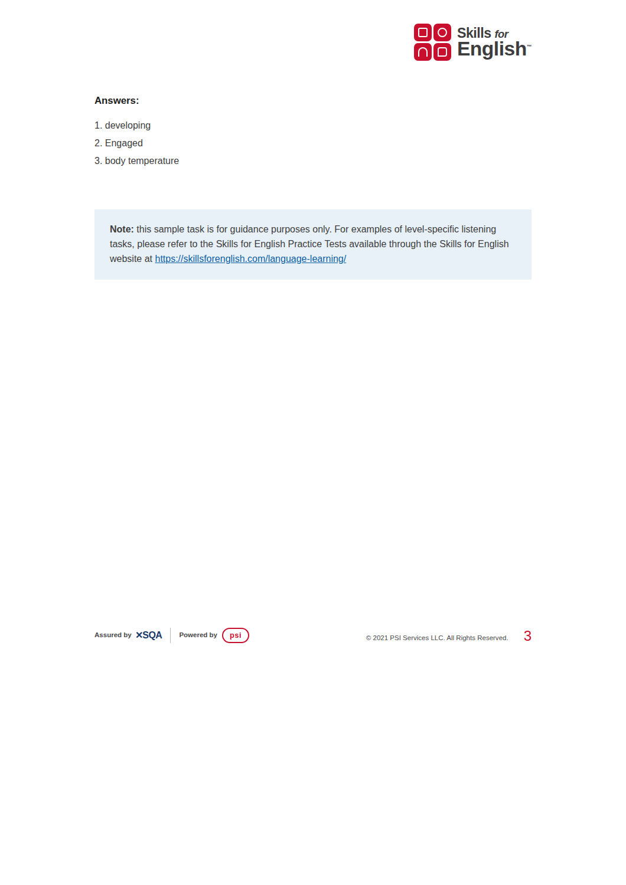Skills for English™
Answers:
developing
Engaged
body temperature
Note: this sample task is for guidance purposes only. For examples of level-specific listening tasks, please refer to the Skills for English Practice Tests available through the Skills for English website at https://skillsforenglish.com/language-learning/
Assured by ✕SQA
Powered by psi
© 2021 PSI Services LLC. All Rights Reserved. 3